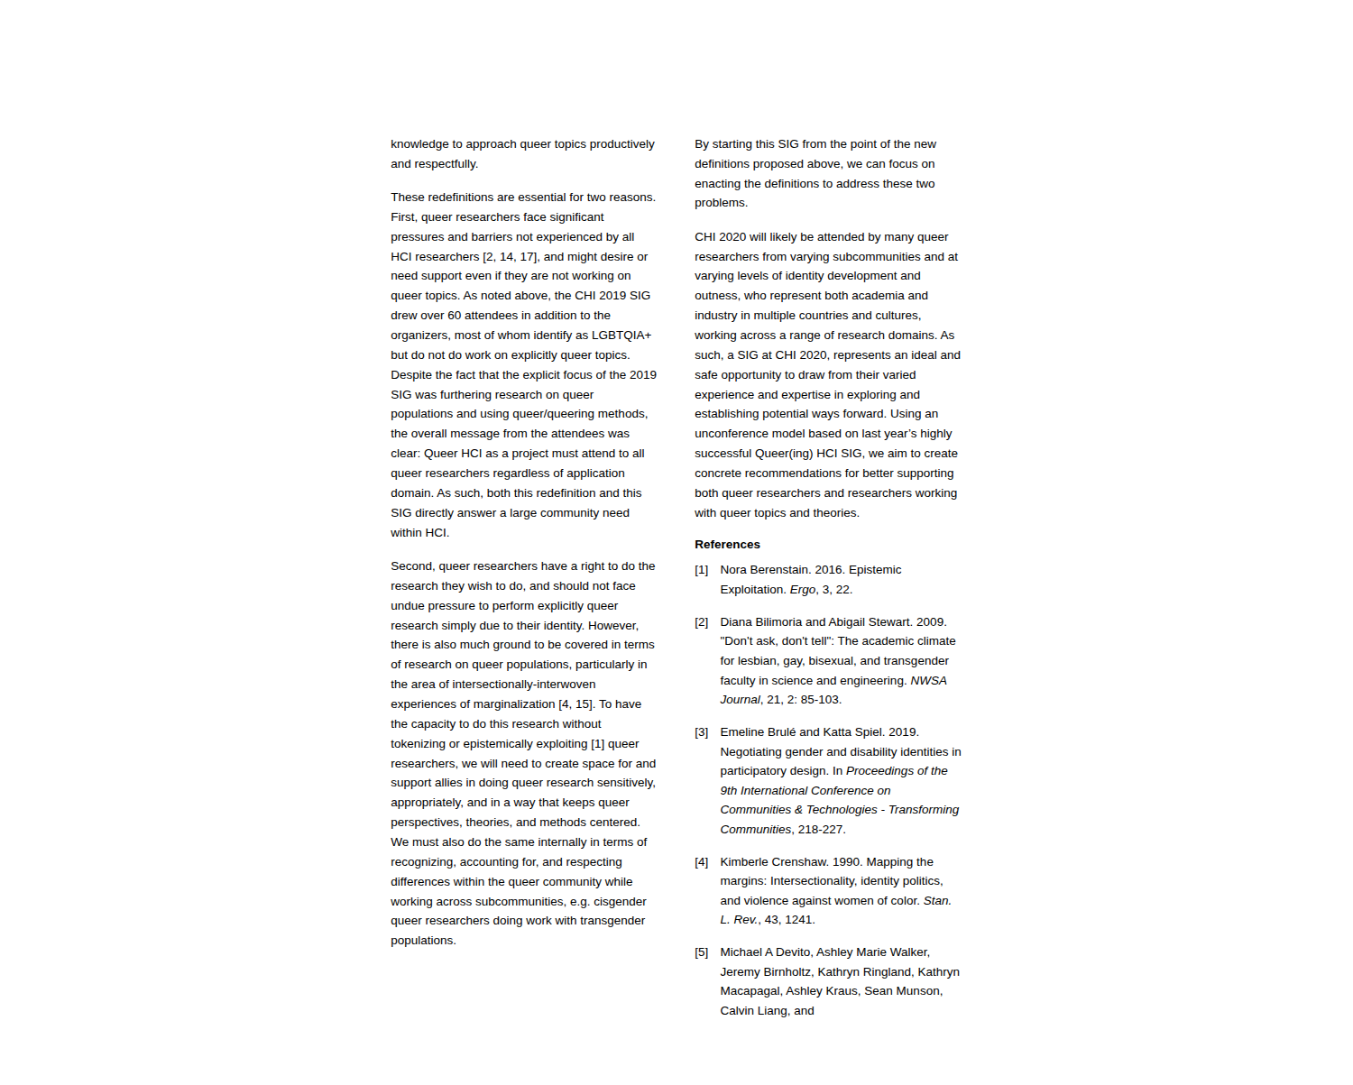knowledge to approach queer topics productively and respectfully.
These redefinitions are essential for two reasons. First, queer researchers face significant pressures and barriers not experienced by all HCI researchers [2, 14, 17], and might desire or need support even if they are not working on queer topics. As noted above, the CHI 2019 SIG drew over 60 attendees in addition to the organizers, most of whom identify as LGBTQIA+ but do not do work on explicitly queer topics. Despite the fact that the explicit focus of the 2019 SIG was furthering research on queer populations and using queer/queering methods, the overall message from the attendees was clear: Queer HCI as a project must attend to all queer researchers regardless of application domain. As such, both this redefinition and this SIG directly answer a large community need within HCI.
Second, queer researchers have a right to do the research they wish to do, and should not face undue pressure to perform explicitly queer research simply due to their identity. However, there is also much ground to be covered in terms of research on queer populations, particularly in the area of intersectionally-interwoven experiences of marginalization [4, 15]. To have the capacity to do this research without tokenizing or epistemically exploiting [1] queer researchers, we will need to create space for and support allies in doing queer research sensitively, appropriately, and in a way that keeps queer perspectives, theories, and methods centered. We must also do the same internally in terms of recognizing, accounting for, and respecting differences within the queer community while working across subcommunities, e.g. cisgender queer researchers doing work with transgender populations.
By starting this SIG from the point of the new definitions proposed above, we can focus on enacting the definitions to address these two problems.
CHI 2020 will likely be attended by many queer researchers from varying subcommunities and at varying levels of identity development and outness, who represent both academia and industry in multiple countries and cultures, working across a range of research domains. As such, a SIG at CHI 2020, represents an ideal and safe opportunity to draw from their varied experience and expertise in exploring and establishing potential ways forward. Using an unconference model based on last year’s highly successful Queer(ing) HCI SIG, we aim to create concrete recommendations for better supporting both queer researchers and researchers working with queer topics and theories.
References
[1] Nora Berenstain. 2016. Epistemic Exploitation. Ergo, 3, 22.
[2] Diana Bilimoria and Abigail Stewart. 2009. "Don't ask, don't tell": The academic climate for lesbian, gay, bisexual, and transgender faculty in science and engineering. NWSA Journal, 21, 2: 85-103.
[3] Emeline Brulé and Katta Spiel. 2019. Negotiating gender and disability identities in participatory design. In Proceedings of the 9th International Conference on Communities & Technologies - Transforming Communities, 218-227.
[4] Kimberle Crenshaw. 1990. Mapping the margins: Intersectionality, identity politics, and violence against women of color. Stan. L. Rev., 43, 1241.
[5] Michael A Devito, Ashley Marie Walker, Jeremy Birnholtz, Kathryn Ringland, Kathryn Macapagal, Ashley Kraus, Sean Munson, Calvin Liang, and